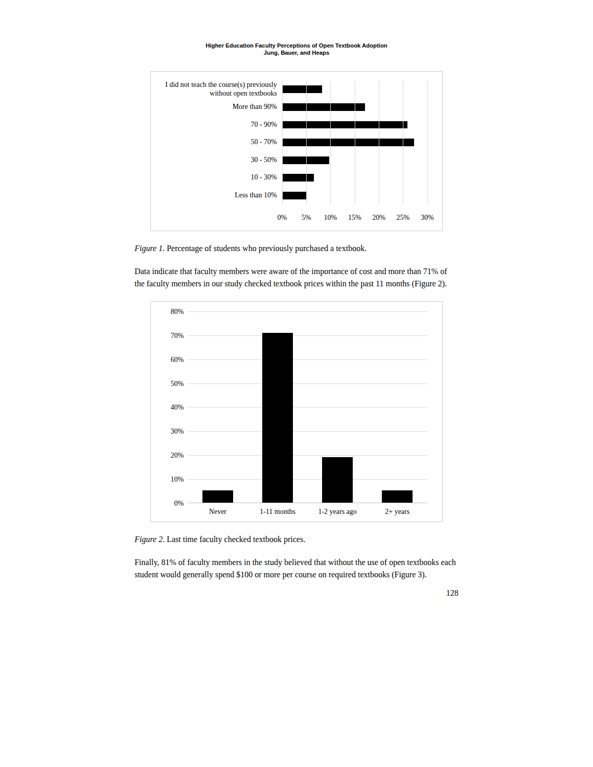Higher Education Faculty Perceptions of Open Textbook Adoption
Jung, Bauer, and Heaps
I did not teach the course(s) previously
without open textbooks
More than 90%
70 - 90%
50 - 70%
30 - 50%
10 - 30%
Less than 10%
0% 5% 10% 15% 20% 25% 30%
Figure 1. Percentage of students who previously purchased a textbook.
Data indicate that faculty members were aware of the importance of cost and more than 71% of the faculty members in our study checked textbook prices within the past 11 months (Figure 2).
80% 70% 60% 50% 40% 30% 20% 10% 0%
Never 1-11 months 1-2 years ago 2+ years
Figure 2. Last time faculty checked textbook prices.
Finally, 81% of faculty members in the study believed that without the use of open textbooks each student would generally spend $100 or more per course on required textbooks (Figure 3).
128